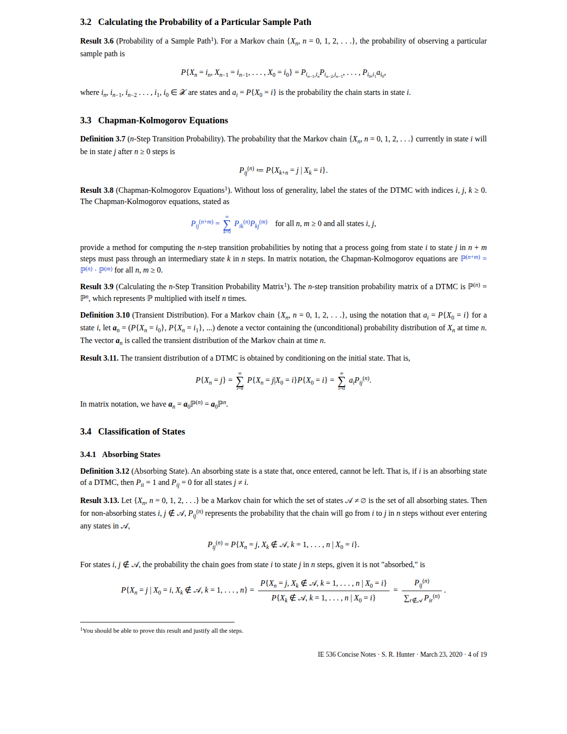3.2 Calculating the Probability of a Particular Sample Path
Result 3.6 (Probability of a Sample Path1). For a Markov chain {Xn, n = 0, 1, 2, . . .}, the probability of observing a particular sample path is
P{Xn = in, Xn−1 = in−1, . . . , X0 = i0} = Pin−1,inPin−2,in−1, . . . , Pi0,i1ai0,
where in, in−1, in−2 . . . , i1, i0 ∈ 𝒳 are states and ai = P{X0 = i} is the probability the chain starts in state i.
3.3 Chapman-Kolmogorov Equations
Definition 3.7 (n-Step Transition Probability). The probability that the Markov chain {Xn, n = 0, 1, 2, . . .} currently in state i will be in state j after n ≥ 0 steps is
Pij(n) ≔ P{Xk+n = j | Xk = i}.
Result 3.8 (Chapman-Kolmogorov Equations1). Without loss of generality, label the states of the DTMC with indices i, j, k ≥ 0. The Chapman-Kolmogorov equations, stated as
Pij(n+m) = ∞∑k=0 Pik(n)Pkj(m) for all n, m ≥ 0 and all states i, j,
provide a method for computing the n-step transition probabilities by noting that a process going from state i to state j in n + m steps must pass through an intermediary state k in n steps. In matrix notation, the Chapman-Kolmogorov equations are ℙ(n+m) = ℙ(n) · ℙ(m) for all n, m ≥ 0.
Result 3.9 (Calculating the n-Step Transition Probability Matrix1). The n-step transition probability matrix of a DTMC is ℙ(n) = ℙn, which represents ℙ multiplied with itself n times.
Definition 3.10 (Transient Distribution). For a Markov chain {Xn, n = 0, 1, 2, . . .}, using the notation that ai = P{X0 = i} for a state i, let an = (P{Xn = i0}, P{Xn = i1}, ...) denote a vector containing the (unconditional) probability distribution of Xn at time n. The vector an is called the transient distribution of the Markov chain at time n.
Result 3.11. The transient distribution of a DTMC is obtained by conditioning on the initial state. That is,
P{Xn = j} = ∞∑i=0 P{Xn = j|X0 = i}P{X0 = i} = ∞∑i=0 aiPij(n).
In matrix notation, we have an = a0ℙ(n) = a0ℙn.
3.4 Classification of States
3.4.1 Absorbing States
Definition 3.12 (Absorbing State). An absorbing state is a state that, once entered, cannot be left. That is, if i is an absorbing state of a DTMC, then Pii = 1 and Pij = 0 for all states j ≠ i.
Result 3.13. Let {Xn, n = 0, 1, 2, . . .} be a Markov chain for which the set of states 𝒜 ≠ ∅ is the set of all absorbing states. Then for non-absorbing states i, j ∉ 𝒜, Pij(n) represents the probability that the chain will go from i to j in n steps without ever entering any states in 𝒜,
Pij(n) = P{Xn = j, Xk ∉ 𝒜, k = 1, . . . , n | X0 = i}.
For states i, j ∉ 𝒜, the probability the chain goes from state i to state j in n steps, given it is not "absorbed," is
P{Xn = j | X0 = i, Xk ∉ 𝒜, k = 1, . . . , n} = P{Xn = j, Xk ∉ 𝒜, k = 1, . . . , n | X0 = i}P{Xk ∉ 𝒜, k = 1, . . . , n | X0 = i} = Pij(n)∑r∉𝒜 Pir(n).
1You should be able to prove this result and justify all the steps.
IE 536 Concise Notes · S. R. Hunter · March 23, 2020 · 4 of 19